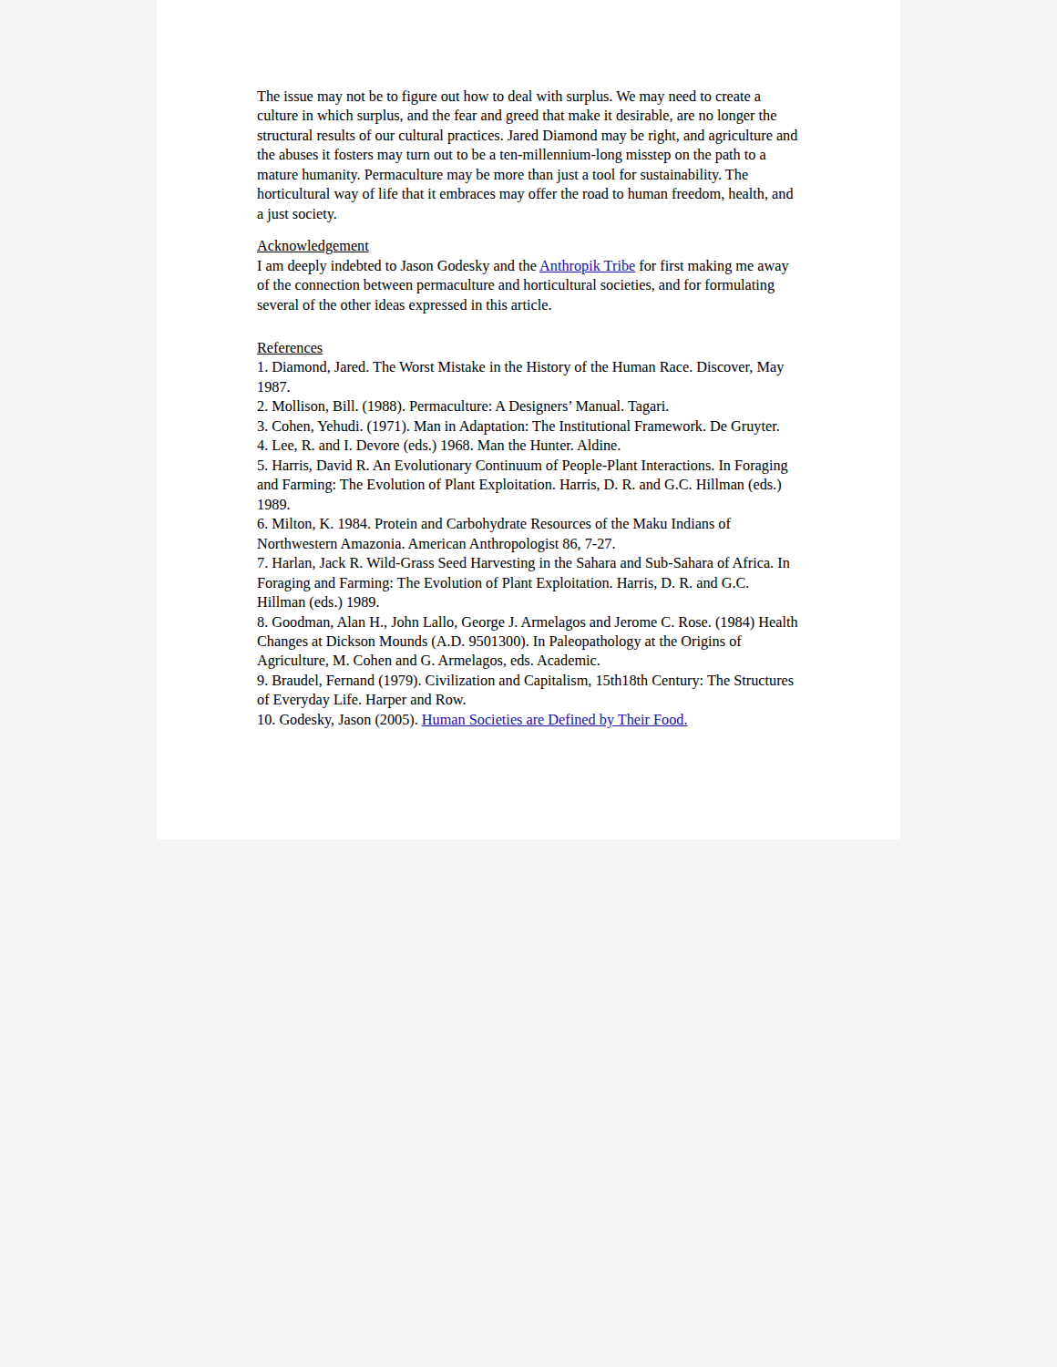The issue may not be to figure out how to deal with surplus. We may need to create a culture in which surplus, and the fear and greed that make it desirable, are no longer the structural results of our cultural practices. Jared Diamond may be right, and agriculture and the abuses it fosters may turn out to be a ten-millennium-long misstep on the path to a mature humanity. Permaculture may be more than just a tool for sustainability. The horticultural way of life that it embraces may offer the road to human freedom, health, and a just society.
Acknowledgement
I am deeply indebted to Jason Godesky and the Anthropik Tribe for first making me away of the connection between permaculture and horticultural societies, and for formulating several of the other ideas expressed in this article.
References
1. Diamond, Jared. The Worst Mistake in the History of the Human Race. Discover, May 1987.
2. Mollison, Bill. (1988). Permaculture: A Designers’ Manual. Tagari.
3. Cohen, Yehudi. (1971). Man in Adaptation: The Institutional Framework. De Gruyter.
4. Lee, R. and I. Devore (eds.) 1968. Man the Hunter. Aldine.
5. Harris, David R. An Evolutionary Continuum of People-Plant Interactions. In Foraging and Farming: The Evolution of Plant Exploitation. Harris, D. R. and G.C. Hillman (eds.) 1989.
6. Milton, K. 1984. Protein and Carbohydrate Resources of the Maku Indians of Northwestern Amazonia. American Anthropologist 86, 7-27.
7. Harlan, Jack R. Wild-Grass Seed Harvesting in the Sahara and Sub-Sahara of Africa. In Foraging and Farming: The Evolution of Plant Exploitation. Harris, D. R. and G.C. Hillman (eds.) 1989.
8. Goodman, Alan H., John Lallo, George J. Armelagos and Jerome C. Rose. (1984) Health Changes at Dickson Mounds (A.D. 9501300). In Paleopathology at the Origins of Agriculture, M. Cohen and G. Armelagos, eds. Academic.
9. Braudel, Fernand (1979). Civilization and Capitalism, 15th18th Century: The Structures of Everyday Life. Harper and Row.
10. Godesky, Jason (2005). Human Societies are Defined by Their Food.